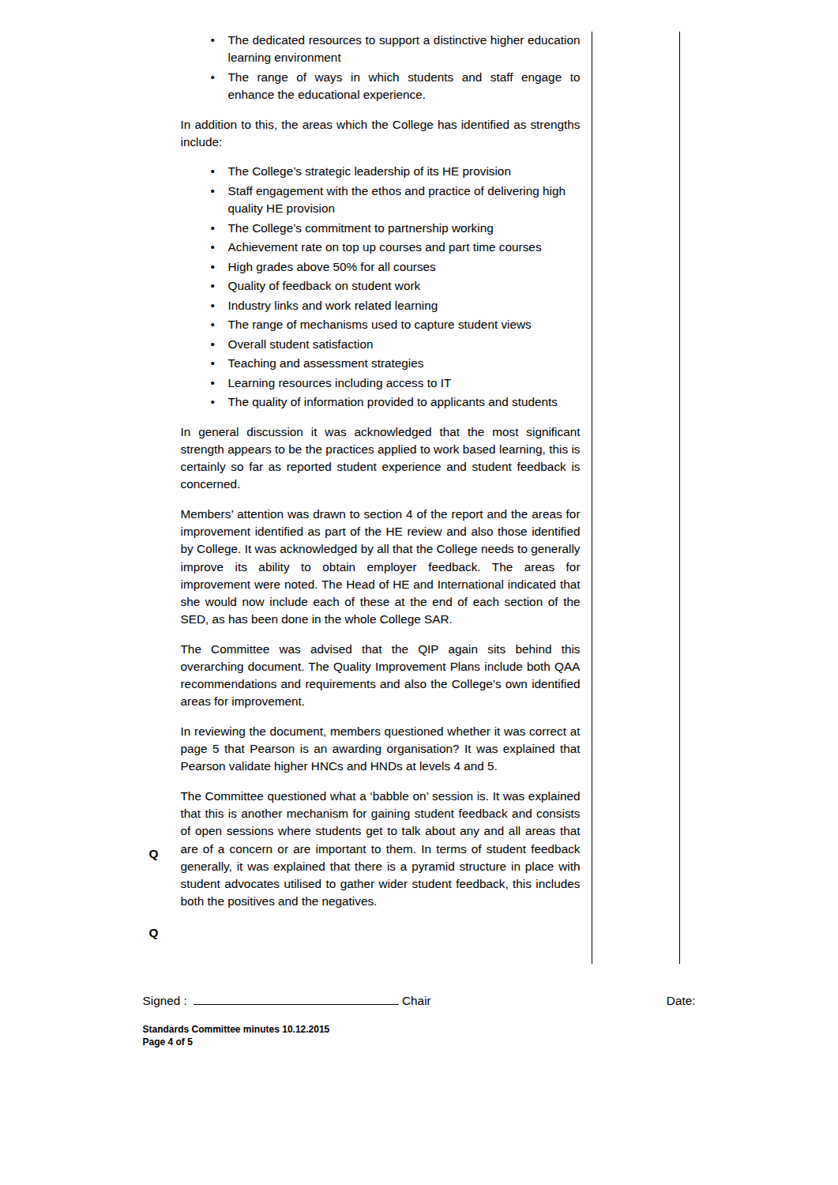Q Q
The dedicated resources to support a distinctive higher education learning environment
The range of ways in which students and staff engage to enhance the educational experience.
In addition to this, the areas which the College has identified as strengths include:
The College’s strategic leadership of its HE provision
Staff engagement with the ethos and practice of delivering high quality HE provision
The College’s commitment to partnership working
Achievement rate on top up courses and part time courses
High grades above 50% for all courses
Quality of feedback on student work
Industry links and work related learning
The range of mechanisms used to capture student views
Overall student satisfaction
Teaching and assessment strategies
Learning resources including access to IT
The quality of information provided to applicants and students
In general discussion it was acknowledged that the most significant strength appears to be the practices applied to work based learning, this is certainly so far as reported student experience and student feedback is concerned.
Members’ attention was drawn to section 4 of the report and the areas for improvement identified as part of the HE review and also those identified by College. It was acknowledged by all that the College needs to generally improve its ability to obtain employer feedback. The areas for improvement were noted. The Head of HE and International indicated that she would now include each of these at the end of each section of the SED, as has been done in the whole College SAR.
The Committee was advised that the QIP again sits behind this overarching document. The Quality Improvement Plans include both QAA recommendations and requirements and also the College’s own identified areas for improvement.
In reviewing the document, members questioned whether it was correct at page 5 that Pearson is an awarding organisation? It was explained that Pearson validate higher HNCs and HNDs at levels 4 and 5.
The Committee questioned what a ‘babble on’ session is. It was explained that this is another mechanism for gaining student feedback and consists of open sessions where students get to talk about any and all areas that are of a concern or are important to them. In terms of student feedback generally, it was explained that there is a pyramid structure in place with student advocates utilised to gather wider student feedback, this includes both the positives and the negatives.
Signed : Chair Date:
Standards Committee minutes 10.12.2015
Page 4 of 5